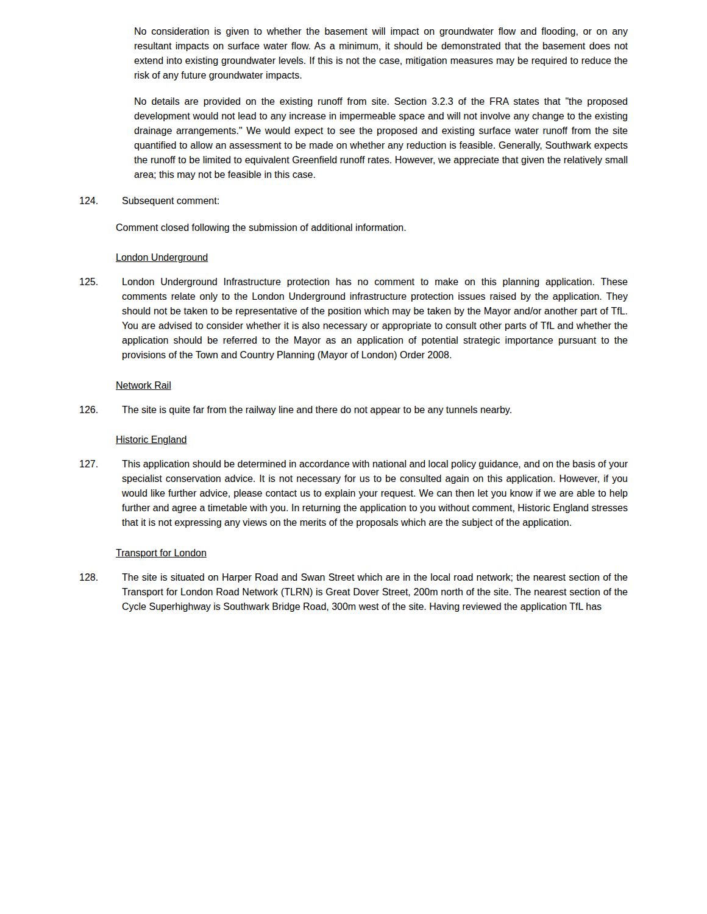No consideration is given to whether the basement will impact on groundwater flow and flooding, or on any resultant impacts on surface water flow. As a minimum, it should be demonstrated that the basement does not extend into existing groundwater levels. If this is not the case, mitigation measures may be required to reduce the risk of any future groundwater impacts.
No details are provided on the existing runoff from site. Section 3.2.3 of the FRA states that "the proposed development would not lead to any increase in impermeable space and will not involve any change to the existing drainage arrangements." We would expect to see the proposed and existing surface water runoff from the site quantified to allow an assessment to be made on whether any reduction is feasible. Generally, Southwark expects the runoff to be limited to equivalent Greenfield runoff rates. However, we appreciate that given the relatively small area; this may not be feasible in this case.
124.
Subsequent comment:
Comment closed following the submission of additional information.
London Underground
125.
London Underground Infrastructure protection has no comment to make on this planning application. These comments relate only to the London Underground infrastructure protection issues raised by the application. They should not be taken to be representative of the position which may be taken by the Mayor and/or another part of TfL. You are advised to consider whether it is also necessary or appropriate to consult other parts of TfL and whether the application should be referred to the Mayor as an application of potential strategic importance pursuant to the provisions of the Town and Country Planning (Mayor of London) Order 2008.
Network Rail
126.
The site is quite far from the railway line and there do not appear to be any tunnels nearby.
Historic England
127.
This application should be determined in accordance with national and local policy guidance, and on the basis of your specialist conservation advice. It is not necessary for us to be consulted again on this application. However, if you would like further advice, please contact us to explain your request. We can then let you know if we are able to help further and agree a timetable with you. In returning the application to you without comment, Historic England stresses that it is not expressing any views on the merits of the proposals which are the subject of the application.
Transport for London
128.
The site is situated on Harper Road and Swan Street which are in the local road network; the nearest section of the Transport for London Road Network (TLRN) is Great Dover Street, 200m north of the site. The nearest section of the Cycle Superhighway is Southwark Bridge Road, 300m west of the site. Having reviewed the application TfL has